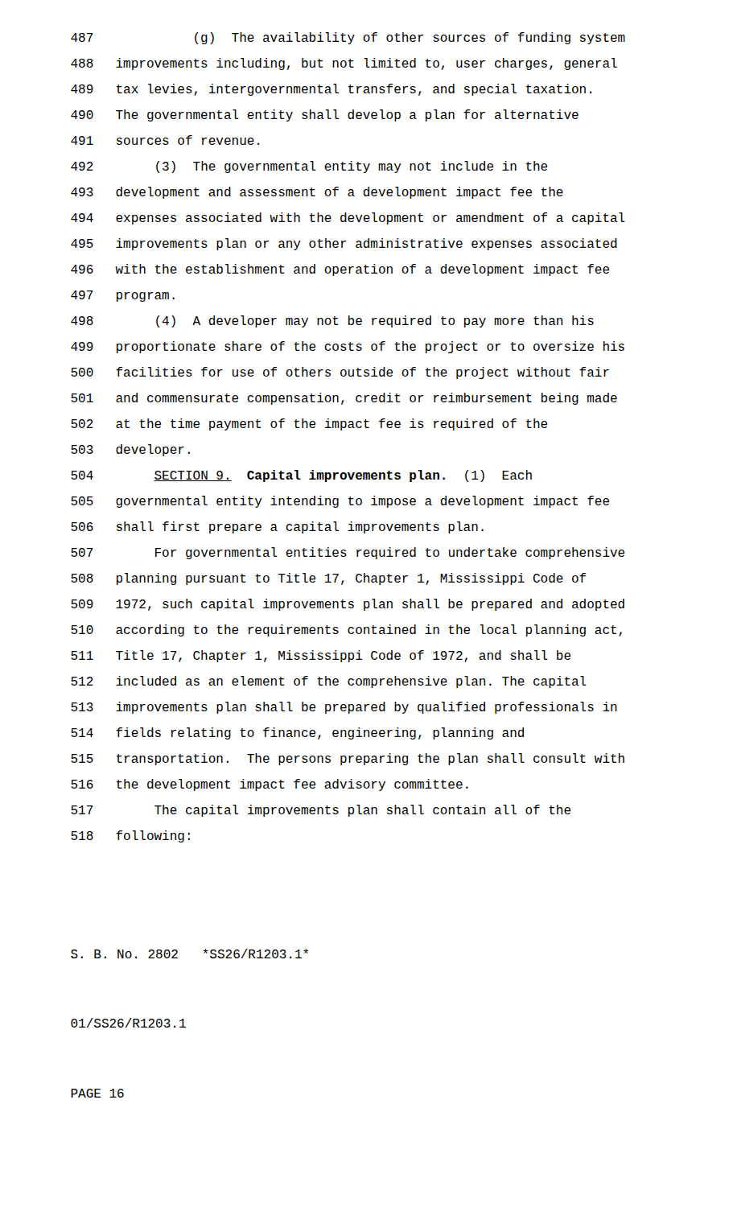487 (g) The availability of other sources of funding system
488 improvements including, but not limited to, user charges, general
489 tax levies, intergovernmental transfers, and special taxation.
490 The governmental entity shall develop a plan for alternative
491 sources of revenue.
492 (3) The governmental entity may not include in the
493 development and assessment of a development impact fee the
494 expenses associated with the development or amendment of a capital
495 improvements plan or any other administrative expenses associated
496 with the establishment and operation of a development impact fee
497 program.
498 (4) A developer may not be required to pay more than his
499 proportionate share of the costs of the project or to oversize his
500 facilities for use of others outside of the project without fair
501 and commensurate compensation, credit or reimbursement being made
502 at the time payment of the impact fee is required of the
503 developer.
504 SECTION 9. Capital improvements plan. (1) Each
505 governmental entity intending to impose a development impact fee
506 shall first prepare a capital improvements plan.
507 For governmental entities required to undertake comprehensive
508 planning pursuant to Title 17, Chapter 1, Mississippi Code of
5091972, such capital improvements plan shall be prepared and adopted
510 according to the requirements contained in the local planning act,
511 Title 17, Chapter 1, Mississippi Code of 1972, and shall be
512 included as an element of the comprehensive plan. The capital
513 improvements plan shall be prepared by qualified professionals in
514 fields relating to finance, engineering, planning and
515 transportation. The persons preparing the plan shall consult with
516 the development impact fee advisory committee.
517 The capital improvements plan shall contain all of the
518 following:
S. B. No. 2802 *SS26/R1203.1*
01/SS26/R1203.1
PAGE 16